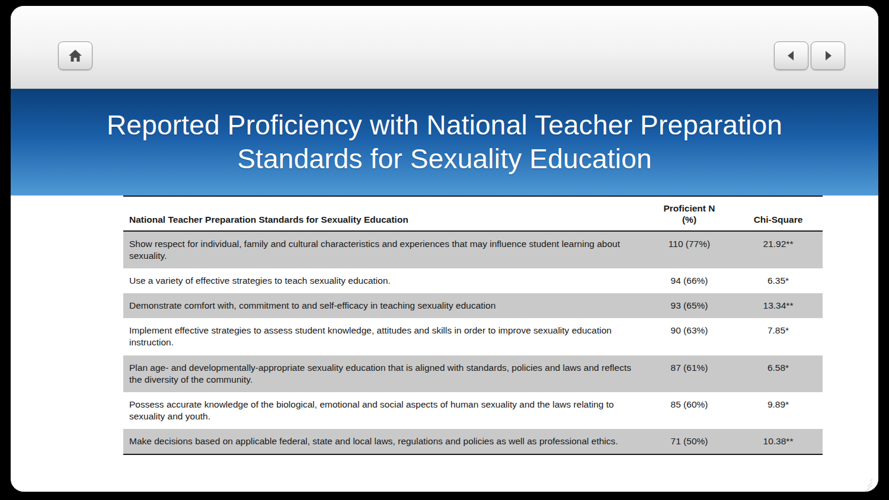Reported Proficiency with National Teacher Preparation Standards for Sexuality Education
| National Teacher Preparation Standards for Sexuality Education | Proficient N (%) | Chi-Square |
| --- | --- | --- |
| Show respect for individual, family and cultural characteristics and experiences that may influence student learning about sexuality. | 110 (77%) | 21.92** |
| Use a variety of effective strategies to teach sexuality education. | 94 (66%) | 6.35* |
| Demonstrate comfort with, commitment to and self-efficacy in teaching sexuality education | 93 (65%) | 13.34** |
| Implement effective strategies to assess student knowledge, attitudes and skills in order to improve sexuality education instruction. | 90 (63%) | 7.85* |
| Plan age- and developmentally-appropriate sexuality education that is aligned with standards, policies and laws and reflects the diversity of the community. | 87 (61%) | 6.58* |
| Possess accurate knowledge of the biological, emotional and social aspects of human sexuality and the laws relating to sexuality and youth. | 85 (60%) | 9.89* |
| Make decisions based on applicable federal, state and local laws, regulations and policies as well as professional ethics. | 71 (50%) | 10.38** |